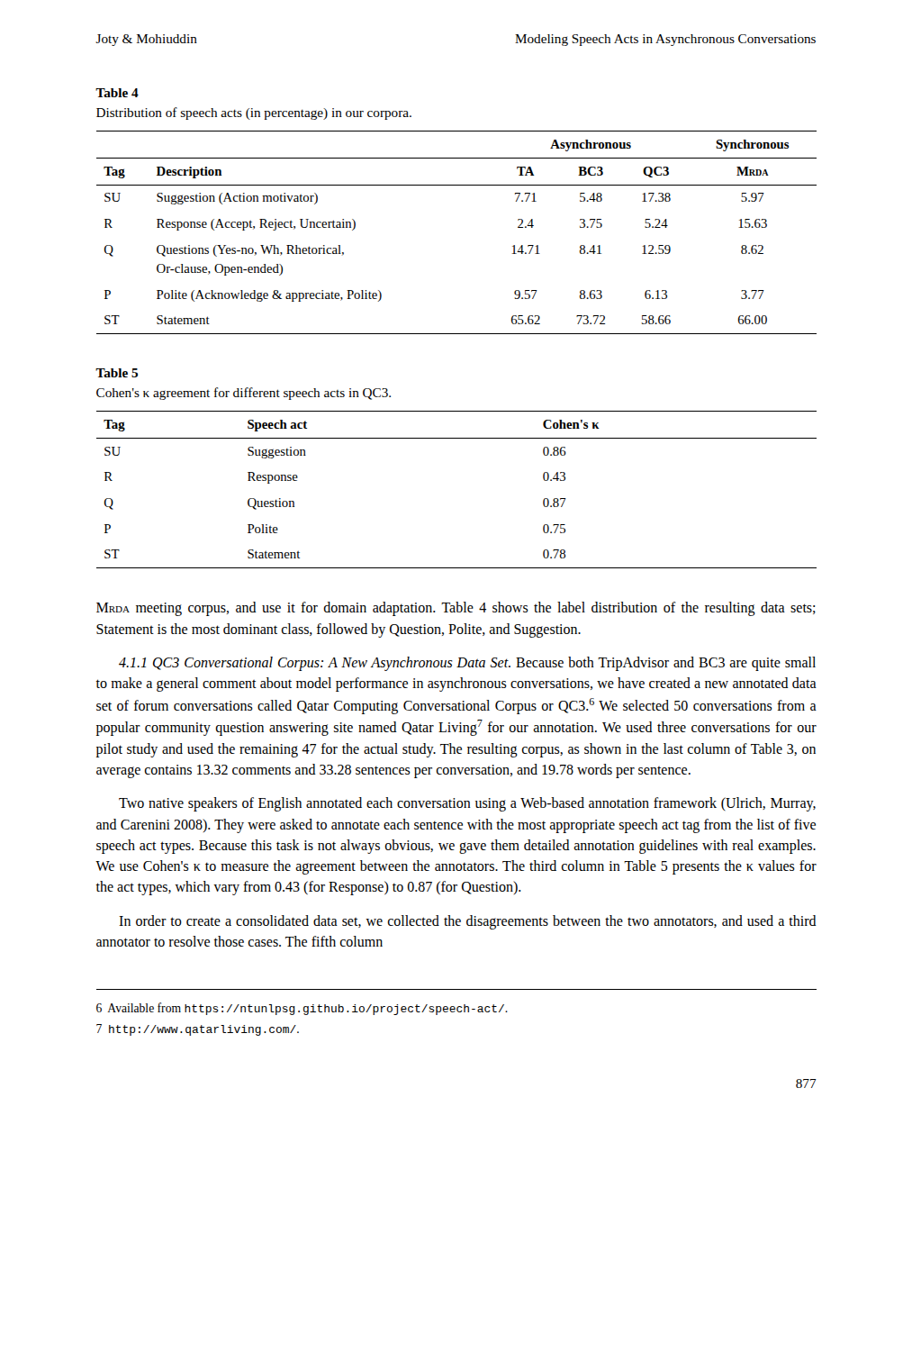Joty & Mohiuddin Modeling Speech Acts in Asynchronous Conversations
Table 4 Distribution of speech acts (in percentage) in our corpora.
| | Asynchronous | Synchronous |
| --- | --- | --- |
| Tag | Description | TA | BC3 | QC3 | M rda |
| SU | Suggestion (Action motivator) | 7.71 | 5.48 | 17.38 | 5.97 |
| R | Response (Accept, Reject, Uncertain) | 2.4 | 3.75 | 5.24 | 15.63 |
| Q | Questions (Yes-no, Wh, Rhetorical, Or-clause, Open-ended) | 14.71 | 8.41 | 12.59 | 8.62 |
| P | Polite (Acknowledge & appreciate, Polite) | 9.57 | 8.63 | 6.13 | 3.77 |
| ST | Statement | 65.62 | 73.72 | 58.66 | 66.00 |
Table 5 Cohen's κ agreement for different speech acts in QC3.
| Tag | Speech act | Cohen's κ |
| --- | --- | --- |
| SU | Suggestion | 0.86 |
| R | Response | 0.43 |
| Q | Question | 0.87 |
| P | Polite | 0.75 |
| ST | Statement | 0.78 |
Mrda meeting corpus, and use it for domain adaptation. Table 4 shows the label distribution of the resulting data sets; Statement is the most dominant class, followed by Question, Polite, and Suggestion.
4.1.1 QC3 Conversational Corpus: A New Asynchronous Data Set. Because both TripAdvisor and BC3 are quite small to make a general comment about model performance in asynchronous conversations, we have created a new annotated data set of forum conversations called Qatar Computing Conversational Corpus or QC3.6 We selected 50 conversations from a popular community question answering site named Qatar Living7 for our annotation. We used three conversations for our pilot study and used the remaining 47 for the actual study. The resulting corpus, as shown in the last column of Table 3, on average contains 13.32 comments and 33.28 sentences per conversation, and 19.78 words per sentence.
Two native speakers of English annotated each conversation using a Web-based annotation framework (Ulrich, Murray, and Carenini 2008). They were asked to annotate each sentence with the most appropriate speech act tag from the list of five speech act types. Because this task is not always obvious, we gave them detailed annotation guidelines with real examples. We use Cohen's κ to measure the agreement between the annotators. The third column in Table 5 presents the κ values for the act types, which vary from 0.43 (for Response) to 0.87 (for Question).
In order to create a consolidated data set, we collected the disagreements between the two annotators, and used a third annotator to resolve those cases. The fifth column
6 Available from https://ntunlpsg.github.io/project/speech-act/.
7 http://www.qatarliving.com/.
877